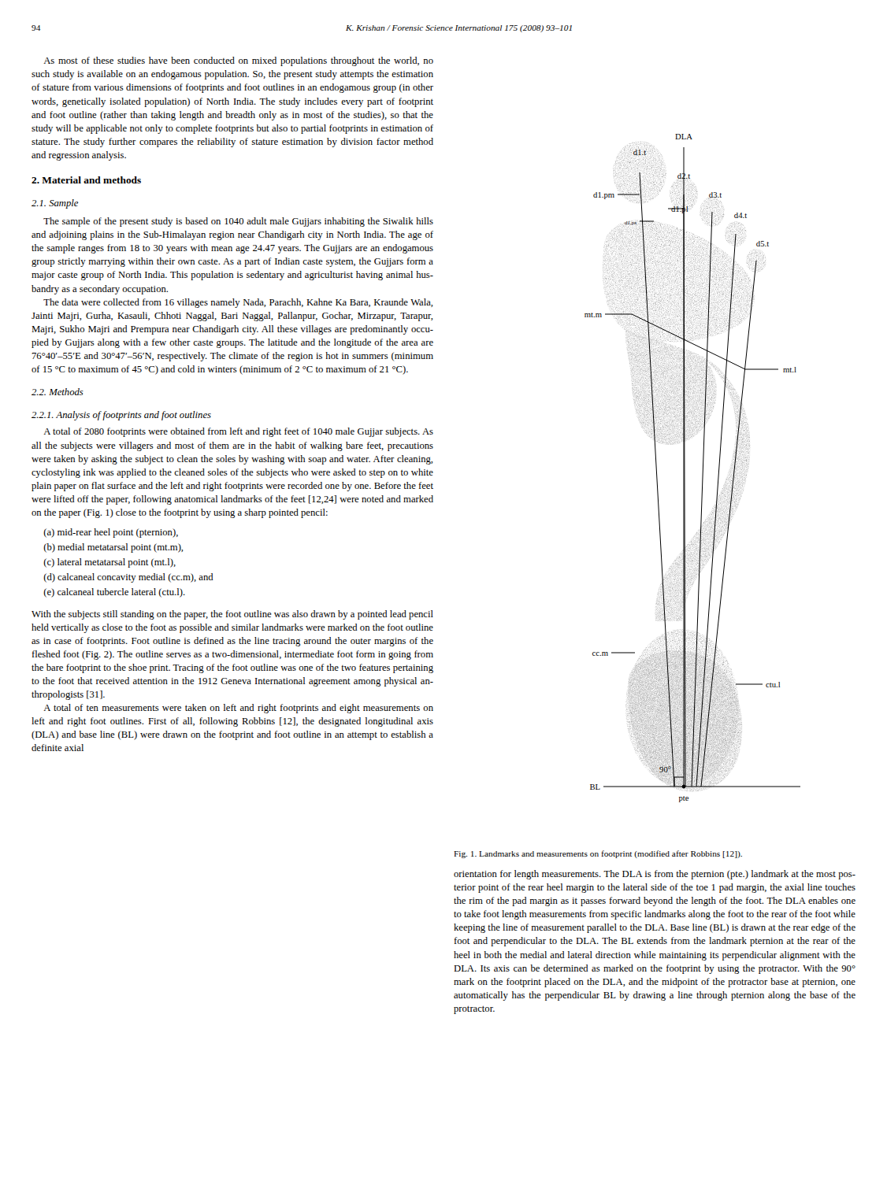94
K. Krishan / Forensic Science International 175 (2008) 93–101
As most of these studies have been conducted on mixed populations throughout the world, no such study is available on an endogamous population. So, the present study attempts the estimation of stature from various dimensions of footprints and foot outlines in an endogamous group (in other words, genetically isolated population) of North India. The study includes every part of footprint and foot outline (rather than taking length and breadth only as in most of the studies), so that the study will be applicable not only to complete footprints but also to partial footprints in estimation of stature. The study further compares the reliability of stature estimation by division factor method and regression analysis.
2. Material and methods
2.1. Sample
The sample of the present study is based on 1040 adult male Gujjars inhabiting the Siwalik hills and adjoining plains in the Sub-Himalayan region near Chandigarh city in North India. The age of the sample ranges from 18 to 30 years with mean age 24.47 years. The Gujjars are an endogamous group strictly marrying within their own caste. As a part of Indian caste system, the Gujjars form a major caste group of North India. This population is sedentary and agriculturist having animal husbandry as a secondary occupation.
The data were collected from 16 villages namely Nada, Parachh, Kahne Ka Bara, Kraunde Wala, Jainti Majri, Gurha, Kasauli, Chhoti Naggal, Bari Naggal, Pallanpur, Gochar, Mirzapur, Tarapur, Majri, Sukho Majri and Prempura near Chandigarh city. All these villages are predominantly occupied by Gujjars along with a few other caste groups. The latitude and the longitude of the area are 76°40′–55′E and 30°47′–56′N, respectively. The climate of the region is hot in summers (minimum of 15 °C to maximum of 45 °C) and cold in winters (minimum of 2 °C to maximum of 21 °C).
2.2. Methods
2.2.1. Analysis of footprints and foot outlines
A total of 2080 footprints were obtained from left and right feet of 1040 male Gujjar subjects. As all the subjects were villagers and most of them are in the habit of walking bare feet, precautions were taken by asking the subject to clean the soles by washing with soap and water. After cleaning, cyclostyling ink was applied to the cleaned soles of the subjects who were asked to step on to white plain paper on flat surface and the left and right footprints were recorded one by one. Before the feet were lifted off the paper, following anatomical landmarks of the feet [12,24] were noted and marked on the paper (Fig. 1) close to the footprint by using a sharp pointed pencil:
(a) mid-rear heel point (pternion),
(b) medial metatarsal point (mt.m),
(c) lateral metatarsal point (mt.l),
(d) calcaneal concavity medial (cc.m), and
(e) calcaneal tubercle lateral (ctu.l).
With the subjects still standing on the paper, the foot outline was also drawn by a pointed lead pencil held vertically as close to the foot as possible and similar landmarks were marked on the foot outline as in case of footprints. Foot outline is defined as the line tracing around the outer margins of the fleshed foot (Fig. 2). The outline serves as a two-dimensional, intermediate foot form in going from the bare footprint to the shoe print. Tracing of the foot outline was one of the two features pertaining to the foot that received attention in the 1912 Geneva International agreement among physical anthropologists [31].
A total of ten measurements were taken on left and right footprints and eight measurements on left and right foot outlines. First of all, following Robbins [12], the designated longitudinal axis (DLA) and base line (BL) were drawn on the footprint and foot outline in an attempt to establish a definite axial
DLA d1.t d2.t d3.t d4.t d5.t d1.pm d1.pl d1.ps mt.m mt.l cc.m ctu.l 90° BL pte
Fig. 1. Landmarks and measurements on footprint (modified after Robbins [12]).
orientation for length measurements. The DLA is from the pternion (pte.) landmark at the most posterior point of the rear heel margin to the lateral side of the toe 1 pad margin, the axial line touches the rim of the pad margin as it passes forward beyond the length of the foot. The DLA enables one to take foot length measurements from specific landmarks along the foot to the rear of the foot while keeping the line of measurement parallel to the DLA. Base line (BL) is drawn at the rear edge of the foot and perpendicular to the DLA. The BL extends from the landmark pternion at the rear of the heel in both the medial and lateral direction while maintaining its perpendicular alignment with the DLA. Its axis can be determined as marked on the footprint by using the protractor. With the 90° mark on the footprint placed on the DLA, and the midpoint of the protractor base at pternion, one automatically has the perpendicular BL by drawing a line through pternion along the base of the protractor.